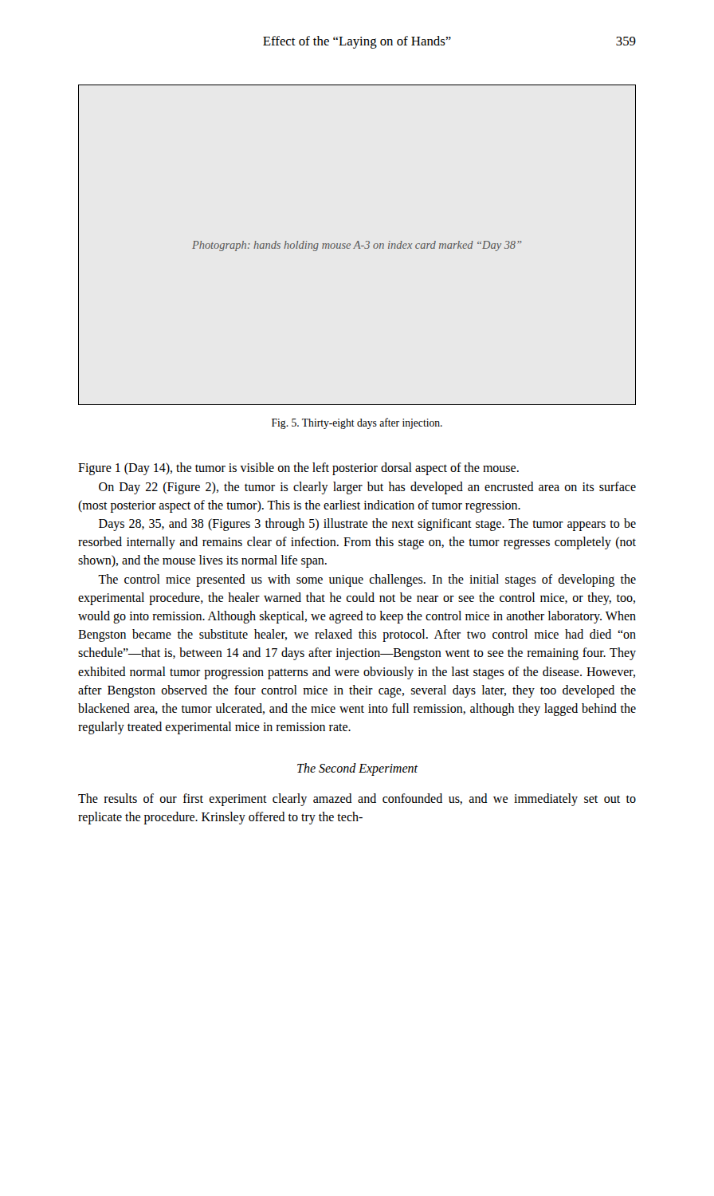Effect of the “Laying on of Hands” 359
Photograph: hands holding mouse A-3 on index card marked “Day 38”
Fig. 5. Thirty-eight days after injection.
Figure 1 (Day 14), the tumor is visible on the left posterior dorsal aspect of the mouse.
On Day 22 (Figure 2), the tumor is clearly larger but has developed an encrusted area on its surface (most posterior aspect of the tumor). This is the earliest indication of tumor regression.
Days 28, 35, and 38 (Figures 3 through 5) illustrate the next significant stage. The tumor appears to be resorbed internally and remains clear of infection. From this stage on, the tumor regresses completely (not shown), and the mouse lives its normal life span.
The control mice presented us with some unique challenges. In the initial stages of developing the experimental procedure, the healer warned that he could not be near or see the control mice, or they, too, would go into remission. Although skeptical, we agreed to keep the control mice in another laboratory. When Bengston became the substitute healer, we relaxed this protocol. After two control mice had died “on schedule”—that is, between 14 and 17 days after injection—Bengston went to see the remaining four. They exhibited normal tumor progression patterns and were obviously in the last stages of the disease. However, after Bengston observed the four control mice in their cage, several days later, they too developed the blackened area, the tumor ulcerated, and the mice went into full remission, although they lagged behind the regularly treated experimental mice in remission rate.
The Second Experiment
The results of our first experiment clearly amazed and confounded us, and we immediately set out to replicate the procedure. Krinsley offered to try the tech-